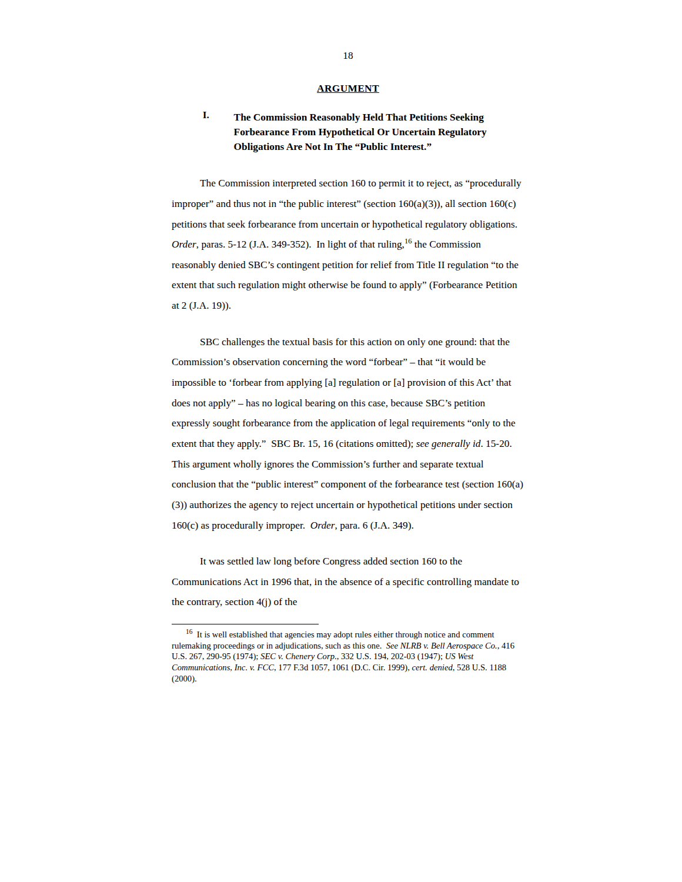18
ARGUMENT
I.
The Commission Reasonably Held That Petitions Seeking
Forbearance From Hypothetical Or Uncertain Regulatory
Obligations Are Not In The “Public Interest.”
The Commission interpreted section 160 to permit it to reject, as “procedurally improper” and thus not in “the public interest” (section 160(a)(3)), all section 160(c) petitions that seek forbearance from uncertain or hypothetical regulatory obligations. Order, paras. 5-12 (J.A. 349-352). In light of that ruling,16 the Commission reasonably denied SBC’s contingent petition for relief from Title II regulation “to the extent that such regulation might otherwise be found to apply” (Forbearance Petition at 2 (J.A. 19)).
SBC challenges the textual basis for this action on only one ground: that the Commission’s observation concerning the word “forbear” – that “it would be impossible to ‘forbear from applying [a] regulation or [a] provision of this Act’ that does not apply” – has no logical bearing on this case, because SBC’s petition expressly sought forbearance from the application of legal requirements “only to the extent that they apply.” SBC Br. 15, 16 (citations omitted); see generally id. 15-20. This argument wholly ignores the Commission’s further and separate textual conclusion that the “public interest” component of the forbearance test (section 160(a)(3)) authorizes the agency to reject uncertain or hypothetical petitions under section 160(c) as procedurally improper. Order, para. 6 (J.A. 349).
It was settled law long before Congress added section 160 to the Communications Act in 1996 that, in the absence of a specific controlling mandate to the contrary, section 4(j) of the
16 It is well established that agencies may adopt rules either through notice and comment rulemaking proceedings or in adjudications, such as this one. See NLRB v. Bell Aerospace Co., 416 U.S. 267, 290-95 (1974); SEC v. Chenery Corp., 332 U.S. 194, 202-03 (1947); US West Communications, Inc. v. FCC, 177 F.3d 1057, 1061 (D.C. Cir. 1999), cert. denied, 528 U.S. 1188 (2000).